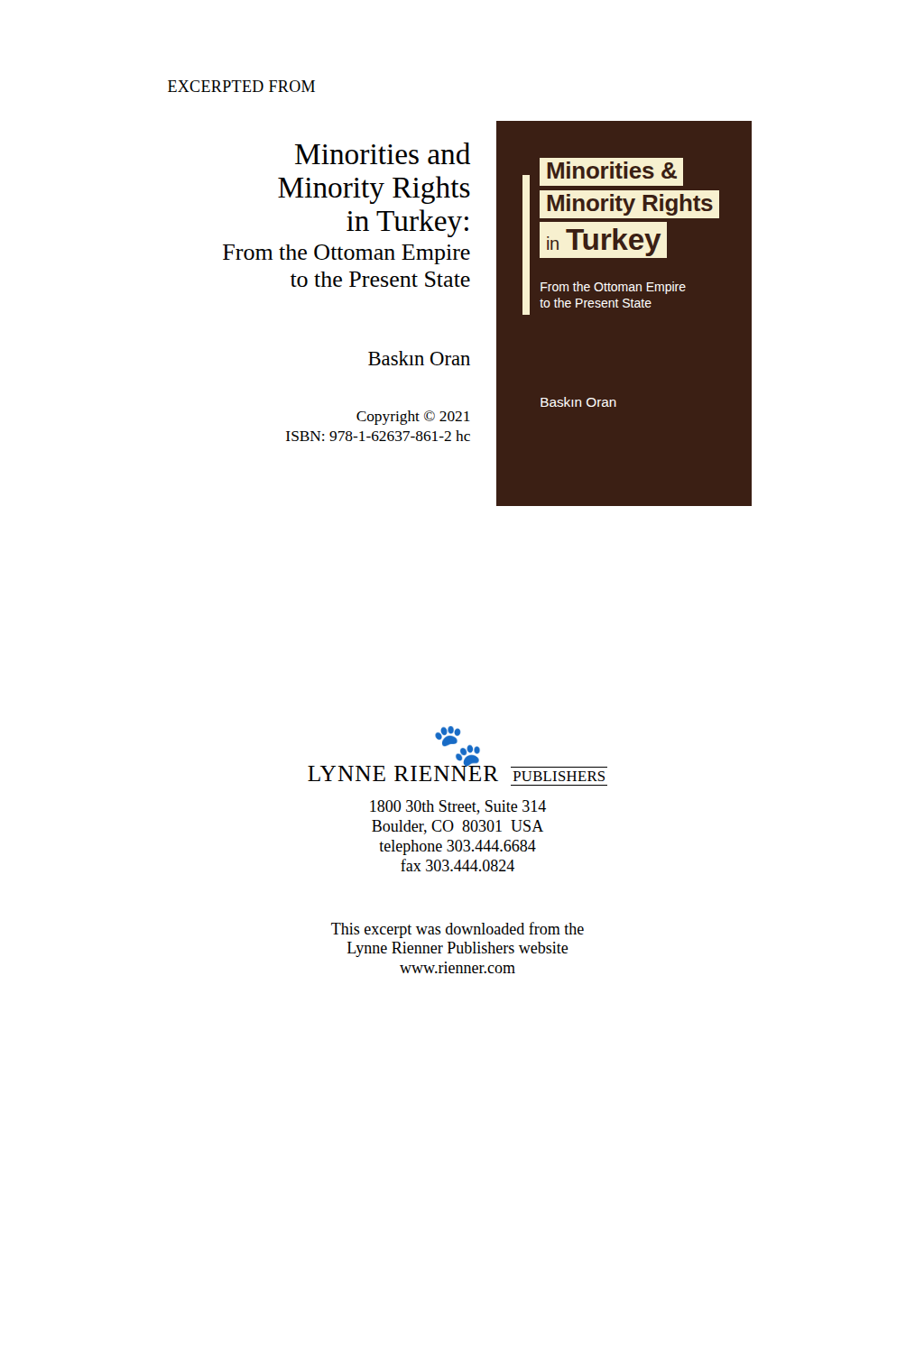EXCERPTED FROM
Minorities and
Minority Rights
in Turkey:
From the Ottoman Empire
to the Present State
Baskın Oran
Copyright © 2021
ISBN: 978-1-62637-861-2 hc
Minorities &
Minority Rights
in Turkey
From the Ottoman Empire
to the Present State
Baskın Oran
🐾
LYNNE RIENNER PUBLISHERS
1800 30th Street, Suite 314
Boulder, CO 80301 USA
telephone 303.444.6684
fax 303.444.0824
This excerpt was downloaded from the
Lynne Rienner Publishers website
www.rienner.com